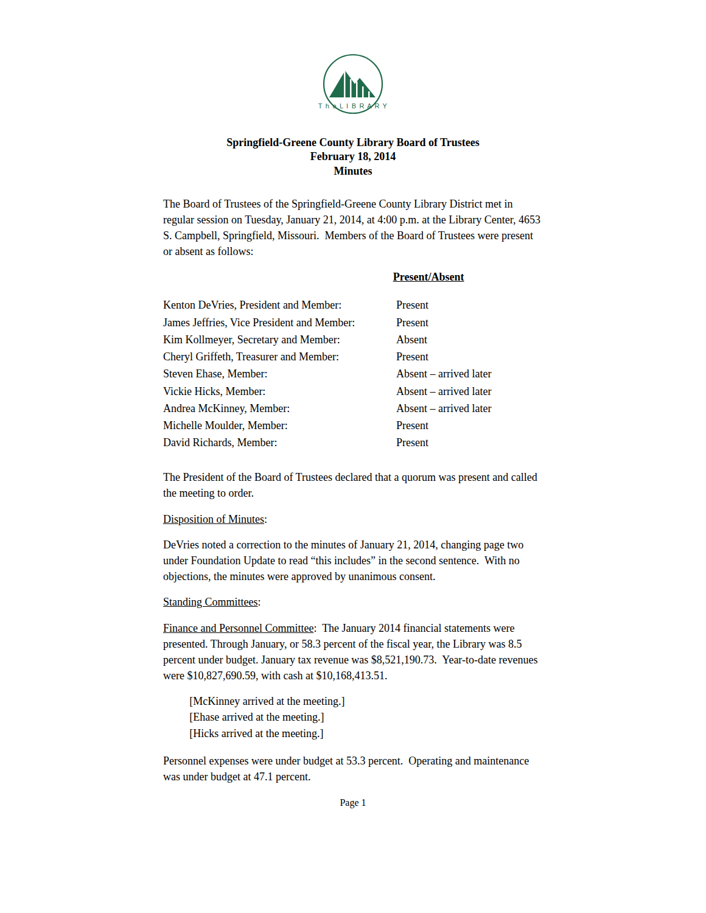T h e L I B R A R Y
Springfield-Greene County Library Board of Trustees February 18, 2014 Minutes
The Board of Trustees of the Springfield-Greene County Library District met in regular session on Tuesday, January 21, 2014, at 4:00 p.m. at the Library Center, 4653 S. Campbell, Springfield, Missouri. Members of the Board of Trustees were present or absent as follows:
Present/Absent
| Kenton DeVries, President and Member: | Present |
| James Jeffries, Vice President and Member: | Present |
| Kim Kollmeyer, Secretary and Member: | Absent |
| Cheryl Griffeth, Treasurer and Member: | Present |
| Steven Ehase, Member: | Absent – arrived later |
| Vickie Hicks, Member: | Absent – arrived later |
| Andrea McKinney, Member: | Absent – arrived later |
| Michelle Moulder, Member: | Present |
| David Richards, Member: | Present |
The President of the Board of Trustees declared that a quorum was present and called the meeting to order.
Disposition of Minutes:
DeVries noted a correction to the minutes of January 21, 2014, changing page two under Foundation Update to read “this includes” in the second sentence. With no objections, the minutes were approved by unanimous consent.
Standing Committees:
Finance and Personnel Committee: The January 2014 financial statements were presented. Through January, or 58.3 percent of the fiscal year, the Library was 8.5 percent under budget. January tax revenue was $8,521,190.73. Year-to-date revenues were $10,827,690.59, with cash at $10,168,413.51.
[McKinney arrived at the meeting.]
[Ehase arrived at the meeting.]
[Hicks arrived at the meeting.]
Personnel expenses were under budget at 53.3 percent. Operating and maintenance was under budget at 47.1 percent.
Page 1